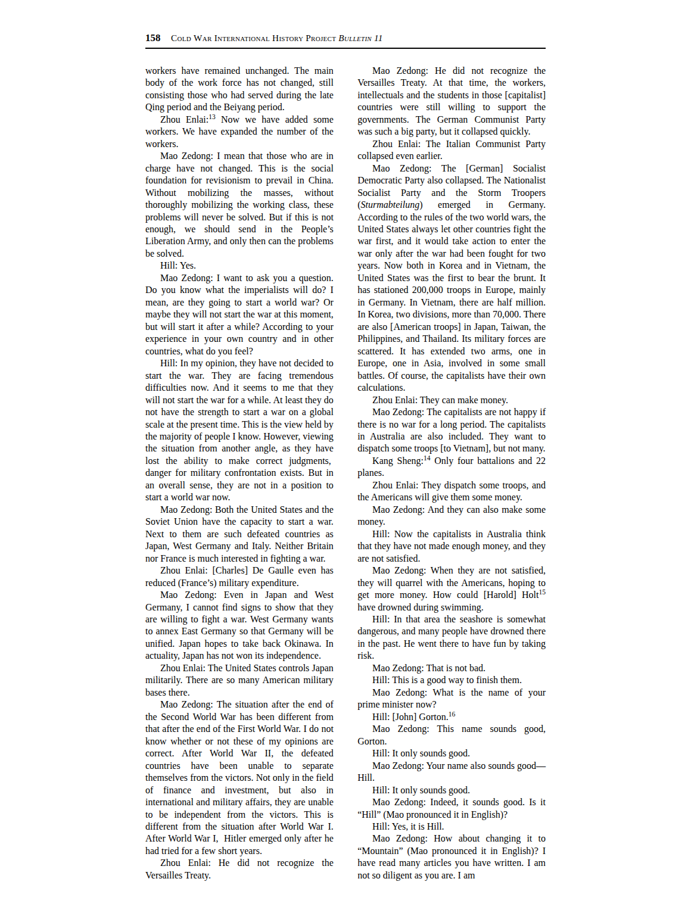158 Cold War International History Project Bulletin 11
workers have remained unchanged. The main body of the work force has not changed, still consisting those who had served during the late Qing period and the Beiyang period.
Zhou Enlai:13 Now we have added some workers. We have expanded the number of the workers.
Mao Zedong: I mean that those who are in charge have not changed. This is the social foundation for revisionism to prevail in China. Without mobilizing the masses, without thoroughly mobilizing the working class, these problems will never be solved. But if this is not enough, we should send in the People’s Liberation Army, and only then can the problems be solved.
Hill: Yes.
Mao Zedong: I want to ask you a question. Do you know what the imperialists will do? I mean, are they going to start a world war? Or maybe they will not start the war at this moment, but will start it after a while? According to your experience in your own country and in other countries, what do you feel?
Hill: In my opinion, they have not decided to start the war. They are facing tremendous difficulties now. And it seems to me that they will not start the war for a while. At least they do not have the strength to start a war on a global scale at the present time. This is the view held by the majority of people I know. However, viewing the situation from another angle, as they have lost the ability to make correct judgments, danger for military confrontation exists. But in an overall sense, they are not in a position to start a world war now.
Mao Zedong: Both the United States and the Soviet Union have the capacity to start a war. Next to them are such defeated countries as Japan, West Germany and Italy. Neither Britain nor France is much interested in fighting a war.
Zhou Enlai: [Charles] De Gaulle even has reduced (France’s) military expenditure.
Mao Zedong: Even in Japan and West Germany, I cannot find signs to show that they are willing to fight a war. West Germany wants to annex East Germany so that Germany will be unified. Japan hopes to take back Okinawa. In actuality, Japan has not won its independence.
Zhou Enlai: The United States controls Japan militarily. There are so many American military bases there.
Mao Zedong: The situation after the end of the Second World War has been different from that after the end of the First World War. I do not know whether or not these of my opinions are correct. After World War II, the defeated countries have been unable to separate themselves from the victors. Not only in the field of finance and investment, but also in international and military affairs, they are unable to be independent from the victors. This is different from the situation after World War I. After World War I, Hitler emerged only after he had tried for a few short years.
Zhou Enlai: He did not recognize the Versailles Treaty.
Mao Zedong: He did not recognize the Versailles Treaty. At that time, the workers, intellectuals and the students in those [capitalist] countries were still willing to support the governments. The German Communist Party was such a big party, but it collapsed quickly.
Zhou Enlai: The Italian Communist Party collapsed even earlier.
Mao Zedong: The [German] Socialist Democratic Party also collapsed. The Nationalist Socialist Party and the Storm Troopers (Sturmabteilung) emerged in Germany. According to the rules of the two world wars, the United States always let other countries fight the war first, and it would take action to enter the war only after the war had been fought for two years. Now both in Korea and in Vietnam, the United States was the first to bear the brunt. It has stationed 200,000 troops in Europe, mainly in Germany. In Vietnam, there are half million. In Korea, two divisions, more than 70,000. There are also [American troops] in Japan, Taiwan, the Philippines, and Thailand. Its military forces are scattered. It has extended two arms, one in Europe, one in Asia, involved in some small battles. Of course, the capitalists have their own calculations.
Zhou Enlai: They can make money.
Mao Zedong: The capitalists are not happy if there is no war for a long period. The capitalists in Australia are also included. They want to dispatch some troops [to Vietnam], but not many.
Kang Sheng:14 Only four battalions and 22 planes.
Zhou Enlai: They dispatch some troops, and the Americans will give them some money.
Mao Zedong: And they can also make some money.
Hill: Now the capitalists in Australia think that they have not made enough money, and they are not satisfied.
Mao Zedong: When they are not satisfied, they will quarrel with the Americans, hoping to get more money. How could [Harold] Holt15 have drowned during swimming.
Hill: In that area the seashore is somewhat dangerous, and many people have drowned there in the past. He went there to have fun by taking risk.
Mao Zedong: That is not bad.
Hill: This is a good way to finish them.
Mao Zedong: What is the name of your prime minister now?
Hill: [John] Gorton.16
Mao Zedong: This name sounds good, Gorton.
Hill: It only sounds good.
Mao Zedong: Your name also sounds good—Hill.
Hill: It only sounds good.
Mao Zedong: Indeed, it sounds good. Is it “Hill” (Mao pronounced it in English)?
Hill: Yes, it is Hill.
Mao Zedong: How about changing it to “Mountain” (Mao pronounced it in English)? I have read many articles you have written. I am not so diligent as you are. I am